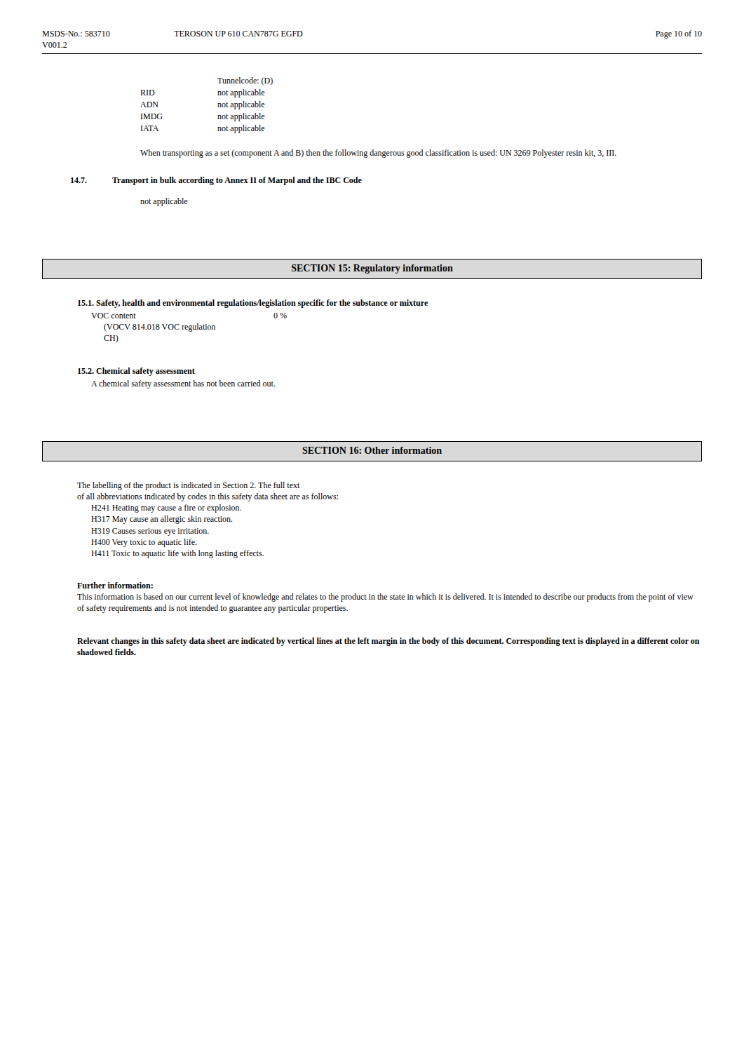MSDS-No.: 583710
V001.2
TEROSON UP 610 CAN787G EGFD
Page 10 of 10
Tunnelcode: (D)
| RID | not applicable |
| ADN | not applicable |
| IMDG | not applicable |
| IATA | not applicable |
When transporting as a set (component A and B) then the following dangerous good classification is used: UN 3269 Polyester resin kit, 3, III.
14.7.
Transport in bulk according to Annex II of Marpol and the IBC Code
not applicable
SECTION 15: Regulatory information
15.1. Safety, health and environmental regulations/legislation specific for the substance or mixture
VOC content
0 %
(VOCV 814.018 VOC regulation
CH)
15.2. Chemical safety assessment
A chemical safety assessment has not been carried out.
SECTION 16: Other information
The labelling of the product is indicated in Section 2. The full text
of all abbreviations indicated by codes in this safety data sheet are as follows:
H241 Heating may cause a fire or explosion.
H317 May cause an allergic skin reaction.
H319 Causes serious eye irritation.
H400 Very toxic to aquatic life.
H411 Toxic to aquatic life with long lasting effects.
Further information:
This information is based on our current level of knowledge and relates to the product in the state in which it is delivered. It is intended to describe our products from the point of view of safety requirements and is not intended to guarantee any particular properties.
Relevant changes in this safety data sheet are indicated by vertical lines at the left margin in the body of this document. Corresponding text is displayed in a different color on shadowed fields.